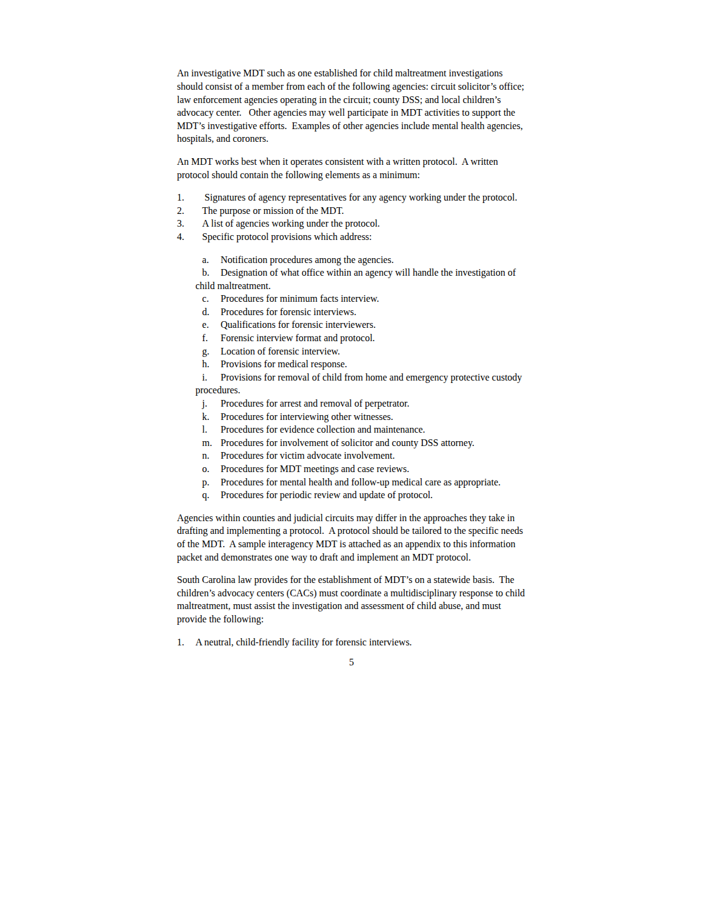An investigative MDT such as one established for child maltreatment investigations should consist of a member from each of the following agencies: circuit solicitor’s office; law enforcement agencies operating in the circuit; county DSS; and local children’s advocacy center. Other agencies may well participate in MDT activities to support the MDT’s investigative efforts. Examples of other agencies include mental health agencies, hospitals, and coroners.
An MDT works best when it operates consistent with a written protocol. A written protocol should contain the following elements as a minimum:
1.
Signatures of agency representatives for any agency working under the protocol.
2.
The purpose or mission of the MDT.
3.
A list of agencies working under the protocol.
4.
Specific protocol provisions which address:
a.
Notification procedures among the agencies.
b.
Designation of what office within an agency will handle the investigation of
child maltreatment.
c.
Procedures for minimum facts interview.
d.
Procedures for forensic interviews.
e.
Qualifications for forensic interviewers.
f.
Forensic interview format and protocol.
g.
Location of forensic interview.
h.
Provisions for medical response.
i.
Provisions for removal of child from home and emergency protective custody
procedures.
j.
Procedures for arrest and removal of perpetrator.
k.
Procedures for interviewing other witnesses.
l.
Procedures for evidence collection and maintenance.
m.
Procedures for involvement of solicitor and county DSS attorney.
n.
Procedures for victim advocate involvement.
o.
Procedures for MDT meetings and case reviews.
p.
Procedures for mental health and follow-up medical care as appropriate.
q.
Procedures for periodic review and update of protocol.
Agencies within counties and judicial circuits may differ in the approaches they take in drafting and implementing a protocol. A protocol should be tailored to the specific needs of the MDT. A sample interagency MDT is attached as an appendix to this information packet and demonstrates one way to draft and implement an MDT protocol.
South Carolina law provides for the establishment of MDT’s on a statewide basis. The children’s advocacy centers (CACs) must coordinate a multidisciplinary response to child maltreatment, must assist the investigation and assessment of child abuse, and must provide the following:
1.
A neutral, child-friendly facility for forensic interviews.
5